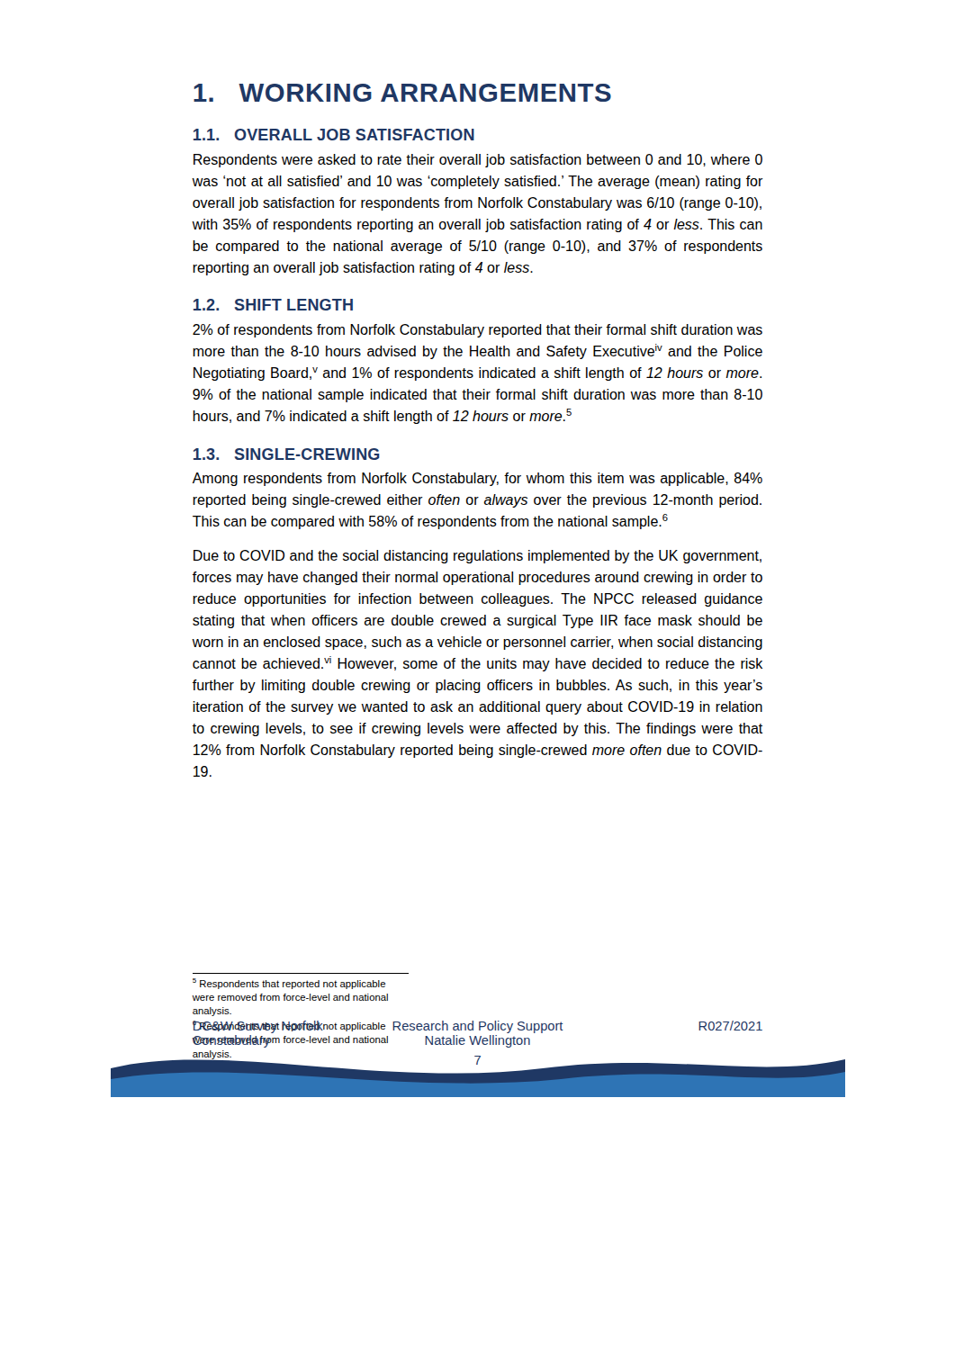1. WORKING ARRANGEMENTS
1.1. OVERALL JOB SATISFACTION
Respondents were asked to rate their overall job satisfaction between 0 and 10, where 0 was ‘not at all satisfied’ and 10 was ‘completely satisfied.’ The average (mean) rating for overall job satisfaction for respondents from Norfolk Constabulary was 6/10 (range 0-10), with 35% of respondents reporting an overall job satisfaction rating of 4 or less. This can be compared to the national average of 5/10 (range 0-10), and 37% of respondents reporting an overall job satisfaction rating of 4 or less.
1.2. SHIFT LENGTH
2% of respondents from Norfolk Constabulary reported that their formal shift duration was more than the 8-10 hours advised by the Health and Safety Executiveiv and the Police Negotiating Board,v and 1% of respondents indicated a shift length of 12 hours or more. 9% of the national sample indicated that their formal shift duration was more than 8-10 hours, and 7% indicated a shift length of 12 hours or more.5
1.3. SINGLE-CREWING
Among respondents from Norfolk Constabulary, for whom this item was applicable, 84% reported being single-crewed either often or always over the previous 12-month period. This can be compared with 58% of respondents from the national sample.6
Due to COVID and the social distancing regulations implemented by the UK government, forces may have changed their normal operational procedures around crewing in order to reduce opportunities for infection between colleagues. The NPCC released guidance stating that when officers are double crewed a surgical Type IIR face mask should be worn in an enclosed space, such as a vehicle or personnel carrier, when social distancing cannot be achieved.vi However, some of the units may have decided to reduce the risk further by limiting double crewing or placing officers in bubbles. As such, in this year’s iteration of the survey we wanted to ask an additional query about COVID-19 in relation to crewing levels, to see if crewing levels were affected by this. The findings were that 12% from Norfolk Constabulary reported being single-crewed more often due to COVID-19.
5 Respondents that reported not applicable were removed from force-level and national analysis.
6 Respondents that reported not applicable were removed from force-level and national analysis.
| DC&W Survey Norfolk Constabulary | Research and Policy Support Natalie Wellington | R027/2021 |
7